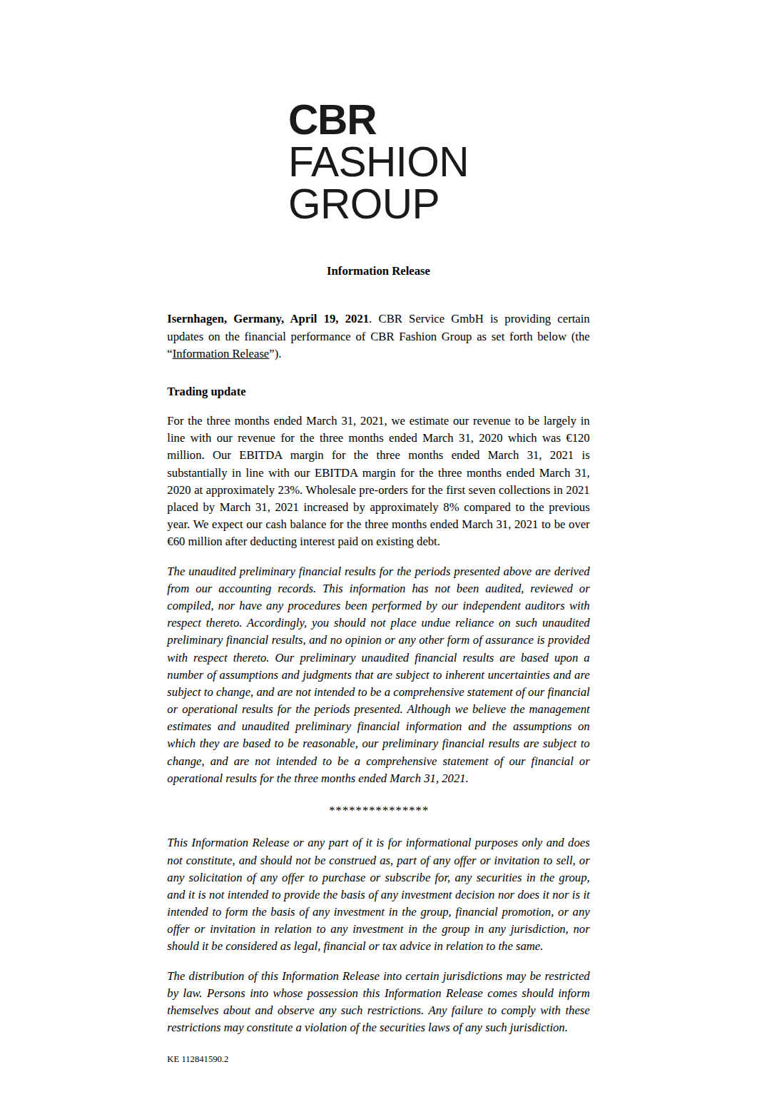CBR FASHION GROUP
Information Release
Isernhagen, Germany, April 19, 2021. CBR Service GmbH is providing certain updates on the financial performance of CBR Fashion Group as set forth below (the “Information Release”).
Trading update
For the three months ended March 31, 2021, we estimate our revenue to be largely in line with our revenue for the three months ended March 31, 2020 which was €120 million. Our EBITDA margin for the three months ended March 31, 2021 is substantially in line with our EBITDA margin for the three months ended March 31, 2020 at approximately 23%. Wholesale pre-orders for the first seven collections in 2021 placed by March 31, 2021 increased by approximately 8% compared to the previous year. We expect our cash balance for the three months ended March 31, 2021 to be over €60 million after deducting interest paid on existing debt.
The unaudited preliminary financial results for the periods presented above are derived from our accounting records. This information has not been audited, reviewed or compiled, nor have any procedures been performed by our independent auditors with respect thereto. Accordingly, you should not place undue reliance on such unaudited preliminary financial results, and no opinion or any other form of assurance is provided with respect thereto. Our preliminary unaudited financial results are based upon a number of assumptions and judgments that are subject to inherent uncertainties and are subject to change, and are not intended to be a comprehensive statement of our financial or operational results for the periods presented. Although we believe the management estimates and unaudited preliminary financial information and the assumptions on which they are based to be reasonable, our preliminary financial results are subject to change, and are not intended to be a comprehensive statement of our financial or operational results for the three months ended March 31, 2021.
***************
This Information Release or any part of it is for informational purposes only and does not constitute, and should not be construed as, part of any offer or invitation to sell, or any solicitation of any offer to purchase or subscribe for, any securities in the group, and it is not intended to provide the basis of any investment decision nor does it nor is it intended to form the basis of any investment in the group, financial promotion, or any offer or invitation in relation to any investment in the group in any jurisdiction, nor should it be considered as legal, financial or tax advice in relation to the same.
The distribution of this Information Release into certain jurisdictions may be restricted by law. Persons into whose possession this Information Release comes should inform themselves about and observe any such restrictions. Any failure to comply with these restrictions may constitute a violation of the securities laws of any such jurisdiction.
KE 112841590.2